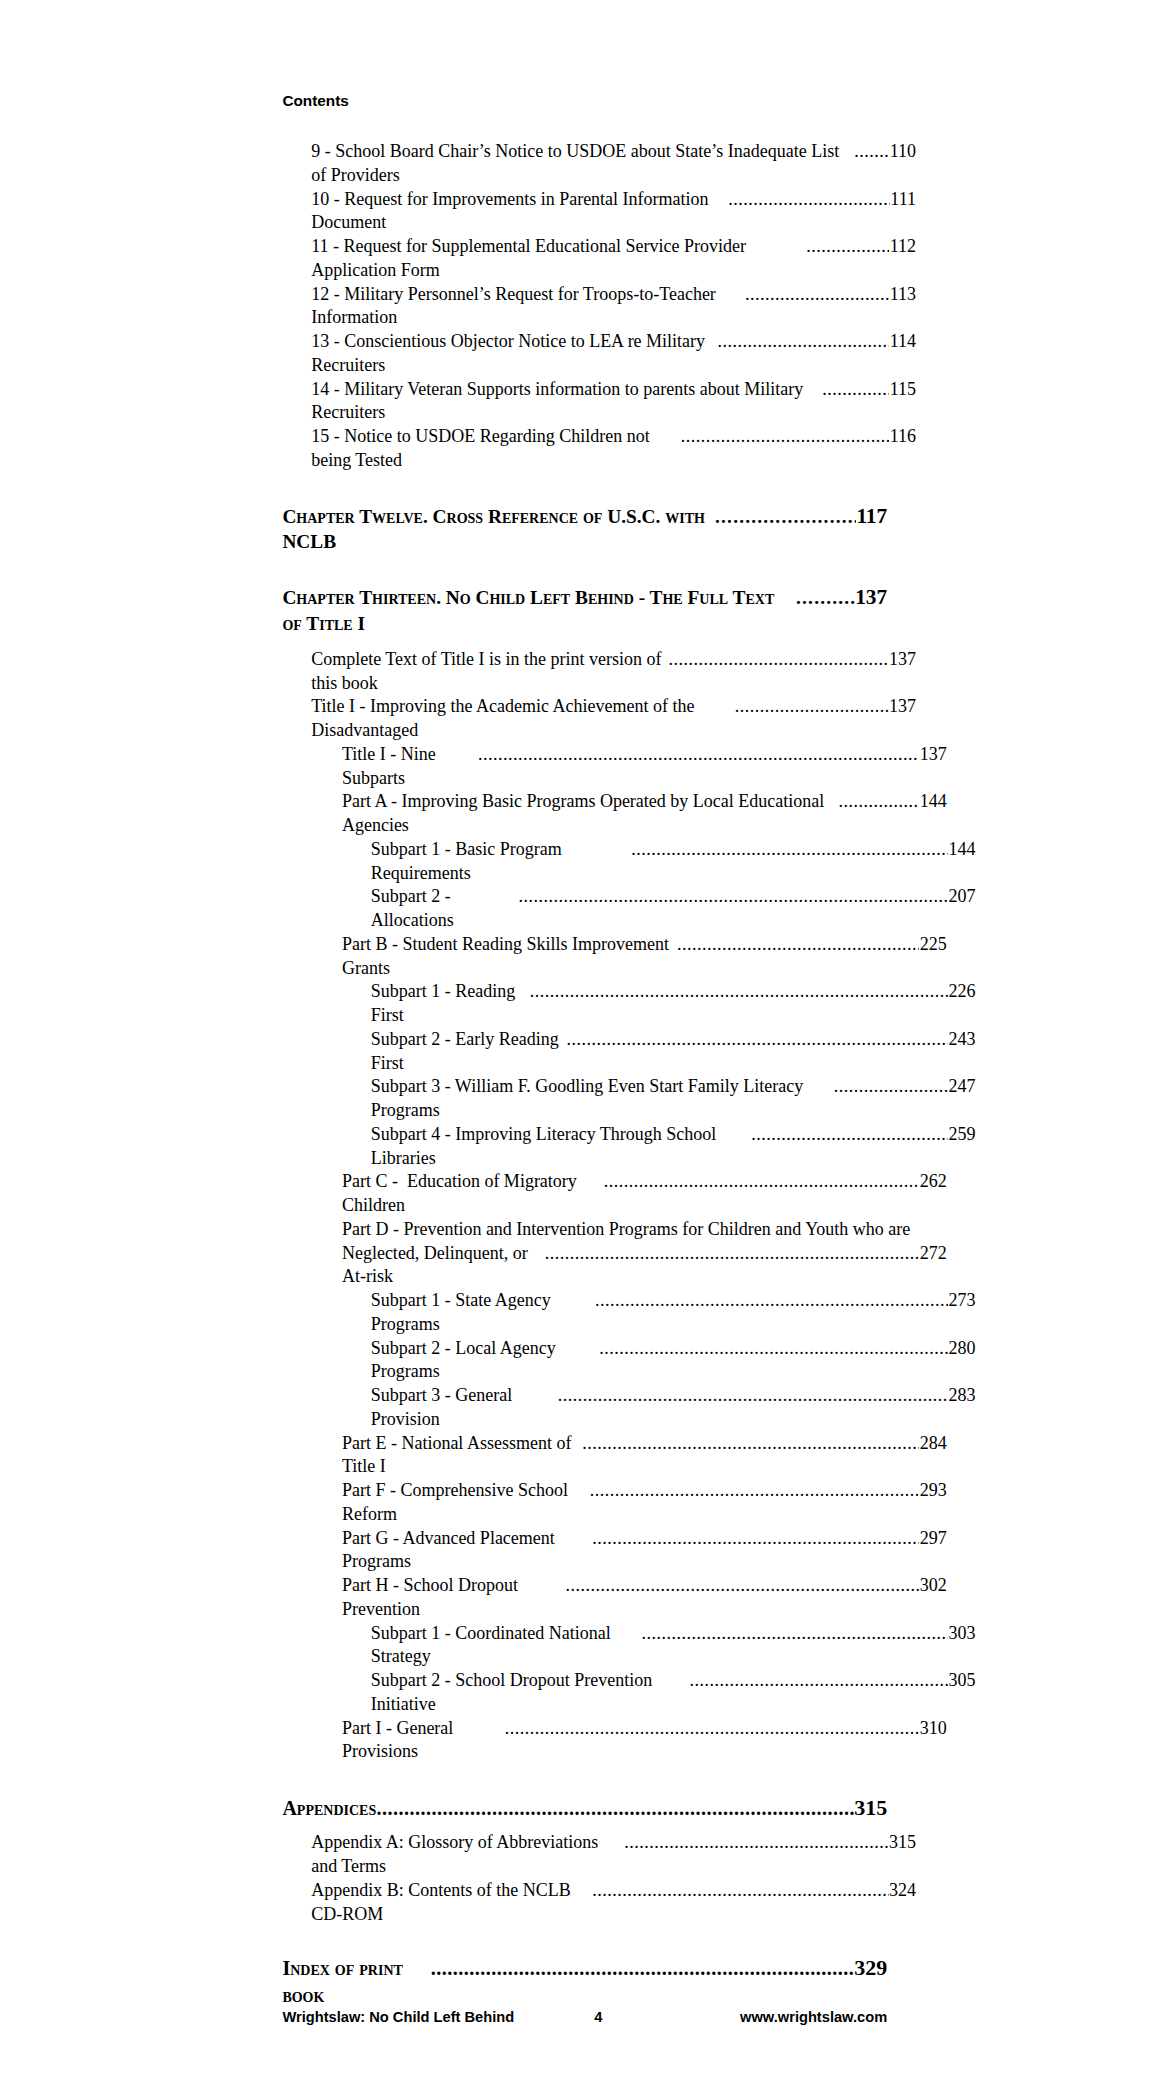Contents
9 - School Board Chair’s Notice to USDOE about State’s Inadequate List of Providers........ 110
10 - Request for Improvements in Parental Information Document..................................... 111
11 - Request for Supplemental Educational Service Provider Application Form................... 112
12 - Military Personnel’s Request for Troops-to-Teacher Information................................. 113
13 - Conscientious Objector Notice to LEA re Military Recruiters........................................ 114
14 - Military Veteran Supports information to parents about Military Recruiters............... 115
15 - Notice to USDOE Regarding Children not being Tested................................................. 116
Chapter Twelve. Cross Reference of U.S.C. with NCLB.......................... 117
Chapter Thirteen. No Child Left Behind - The Full Text of Title I........... 137
Complete Text of Title I is in the print version of this book.................................................... 137
Title I - Improving the Academic Achievement of the Disadvantaged.................................... 137
Title I - Nine Subparts......................................................................................................... 137
Part A - Improving Basic Programs Operated by Local Educational Agencies.................. 144
Subpart 1 - Basic Program Requirements........................................................................ 144
Subpart 2 - Allocations................................................................................................. 207
Part B - Student Reading Skills Improvement Grants....................................................... 225
Subpart 1 - Reading First................................................................................................ 226
Subpart 2 - Early Reading First........................................................................................ 243
Subpart 3 - William F. Goodling Even Start Family Literacy Programs......................... 247
Subpart 4 - Improving Literacy Through School Libraries........................................... 259
Part C - Education of Migratory Children......................................................................... 262
Part D - Prevention and Intervention Programs for Children and Youth who are
Neglected, Delinquent, or At-risk......................................................................................... 272
Subpart 1 - State Agency Programs................................................................................ 273
Subpart 2 - Local Agency Programs............................................................................... 280
Subpart 3 - General Provision.......................................................................................... 283
Part E - National Assessment of Title I.............................................................................. 284
Part F - Comprehensive School Reform............................................................................ 293
Part G - Advanced Placement Programs........................................................................... 297
Part H - School Dropout Prevention.................................................................................. 302
Subpart 1 - Coordinated National Strategy..................................................................... 303
Subpart 2 - School Dropout Prevention Initiative......................................................... 305
Part I - General Provisions.................................................................................................. 310
Appendices................................................................................................. 315
Appendix A: Glossory of Abbreviations and Terms.............................................................. 315
Appendix B: Contents of the NCLB CD-ROM....................................................................... 324
Index of print book....................................................................................... 329
Wrightslaw: No Child Left Behind 4 www.wrightslaw.com